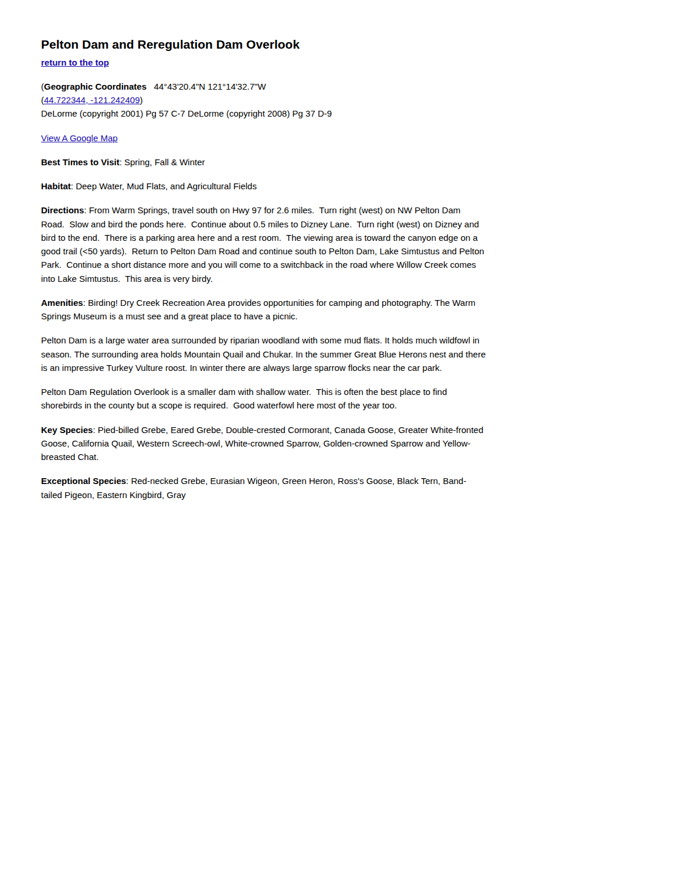Pelton Dam and Reregulation Dam Overlook
return to the top
(Geographic Coordinates 44°43'20.4"N 121°14'32.7"W
(44.722344, -121.242409)
DeLorme (copyright 2001) Pg 57 C-7 DeLorme (copyright 2008) Pg 37 D-9
View A Google Map
Best Times to Visit: Spring, Fall & Winter
Habitat: Deep Water, Mud Flats, and Agricultural Fields
Directions: From Warm Springs, travel south on Hwy 97 for 2.6 miles. Turn right (west) on NW Pelton Dam Road. Slow and bird the ponds here. Continue about 0.5 miles to Dizney Lane. Turn right (west) on Dizney and bird to the end. There is a parking area here and a rest room. The viewing area is toward the canyon edge on a good trail (<50 yards). Return to Pelton Dam Road and continue south to Pelton Dam, Lake Simtustus and Pelton Park. Continue a short distance more and you will come to a switchback in the road where Willow Creek comes into Lake Simtustus. This area is very birdy.
Amenities: Birding! Dry Creek Recreation Area provides opportunities for camping and photography. The Warm Springs Museum is a must see and a great place to have a picnic.
Pelton Dam is a large water area surrounded by riparian woodland with some mud flats. It holds much wildfowl in season. The surrounding area holds Mountain Quail and Chukar. In the summer Great Blue Herons nest and there is an impressive Turkey Vulture roost. In winter there are always large sparrow flocks near the car park.
Pelton Dam Regulation Overlook is a smaller dam with shallow water. This is often the best place to find shorebirds in the county but a scope is required. Good waterfowl here most of the year too.
Key Species: Pied-billed Grebe, Eared Grebe, Double-crested Cormorant, Canada Goose, Greater White-fronted Goose, California Quail, Western Screech-owl, White-crowned Sparrow, Golden-crowned Sparrow and Yellow-breasted Chat.
Exceptional Species: Red-necked Grebe, Eurasian Wigeon, Green Heron, Ross's Goose, Black Tern, Band-tailed Pigeon, Eastern Kingbird, Gray